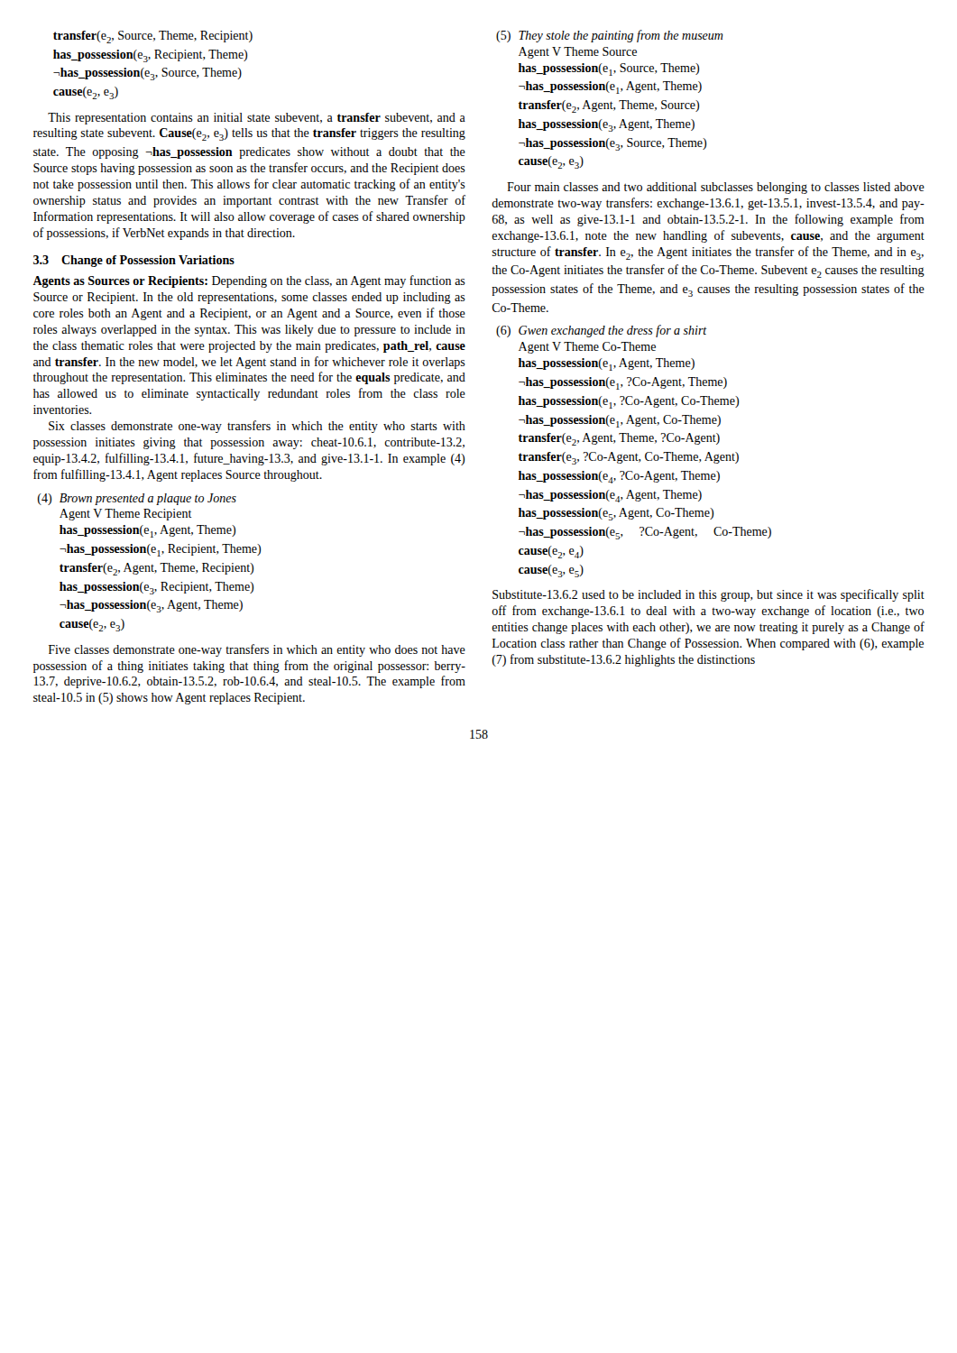transfer(e2, Source, Theme, Recipient)
has_possession(e3, Recipient, Theme)
¬has_possession(e3, Source, Theme)
cause(e2, e3)
This representation contains an initial state subevent, a transfer subevent, and a resulting state subevent. Cause(e2, e3) tells us that the transfer triggers the resulting state. The opposing ¬has_possession predicates show without a doubt that the Source stops having possession as soon as the transfer occurs, and the Recipient does not take possession until then. This allows for clear automatic tracking of an entity's ownership status and provides an important contrast with the new Transfer of Information representations. It will also allow coverage of cases of shared ownership of possessions, if VerbNet expands in that direction.
3.3 Change of Possession Variations
Agents as Sources or Recipients: Depending on the class, an Agent may function as Source or Recipient. In the old representations, some classes ended up including as core roles both an Agent and a Recipient, or an Agent and a Source, even if those roles always overlapped in the syntax. This was likely due to pressure to include in the class thematic roles that were projected by the main predicates, path_rel, cause and transfer. In the new model, we let Agent stand in for whichever role it overlaps throughout the representation. This eliminates the need for the equals predicate, and has allowed us to eliminate syntactically redundant roles from the class role inventories.
Six classes demonstrate one-way transfers in which the entity who starts with possession initiates giving that possession away: cheat-10.6.1, contribute-13.2, equip-13.4.2, fulfilling-13.4.1, future_having-13.3, and give-13.1-1. In example (4) from fulfilling-13.4.1, Agent replaces Source throughout.
(4) Brown presented a plaque to Jones Agent V Theme Recipient
has_possession(e1, Agent, Theme)
¬has_possession(e1, Recipient, Theme)
transfer(e2, Agent, Theme, Recipient)
has_possession(e3, Recipient, Theme)
¬has_possession(e3, Agent, Theme)
cause(e2, e3)
Five classes demonstrate one-way transfers in which an entity who does not have possession of a thing initiates taking that thing from the original possessor: berry-13.7, deprive-10.6.2, obtain-13.5.2, rob-10.6.4, and steal-10.5. The example from steal-10.5 in (5) shows how Agent replaces Recipient.
(5) They stole the painting from the museum Agent V Theme Source
has_possession(e1, Source, Theme)
¬has_possession(e1, Agent, Theme)
transfer(e2, Agent, Theme, Source)
has_possession(e3, Agent, Theme)
¬has_possession(e3, Source, Theme)
cause(e2, e3)
Four main classes and two additional subclasses belonging to classes listed above demonstrate two-way transfers: exchange-13.6.1, get-13.5.1, invest-13.5.4, and pay-68, as well as give-13.1-1 and obtain-13.5.2-1. In the following example from exchange-13.6.1, note the new handling of subevents, cause, and the argument structure of transfer. In e2, the Agent initiates the transfer of the Theme, and in e3, the Co-Agent initiates the transfer of the Co-Theme. Subevent e2 causes the resulting possession states of the Theme, and e3 causes the resulting possession states of the Co-Theme.
(6) Gwen exchanged the dress for a shirt Agent V Theme Co-Theme
has_possession(e1, Agent, Theme)
¬has_possession(e1, ?Co-Agent, Theme)
has_possession(e1, ?Co-Agent, Co-Theme)
¬has_possession(e1, Agent, Co-Theme)
transfer(e2, Agent, Theme, ?Co-Agent)
transfer(e3, ?Co-Agent, Co-Theme, Agent)
has_possession(e4, ?Co-Agent, Theme)
¬has_possession(e4, Agent, Theme)
has_possession(e5, Agent, Co-Theme)
¬has_possession(e5, ?Co-Agent, Co-Theme)
cause(e2, e4)
cause(e3, e5)
Substitute-13.6.2 used to be included in this group, but since it was specifically split off from exchange-13.6.1 to deal with a two-way exchange of location (i.e., two entities change places with each other), we are now treating it purely as a Change of Location class rather than Change of Possession. When compared with (6), example (7) from substitute-13.6.2 highlights the distinctions
158